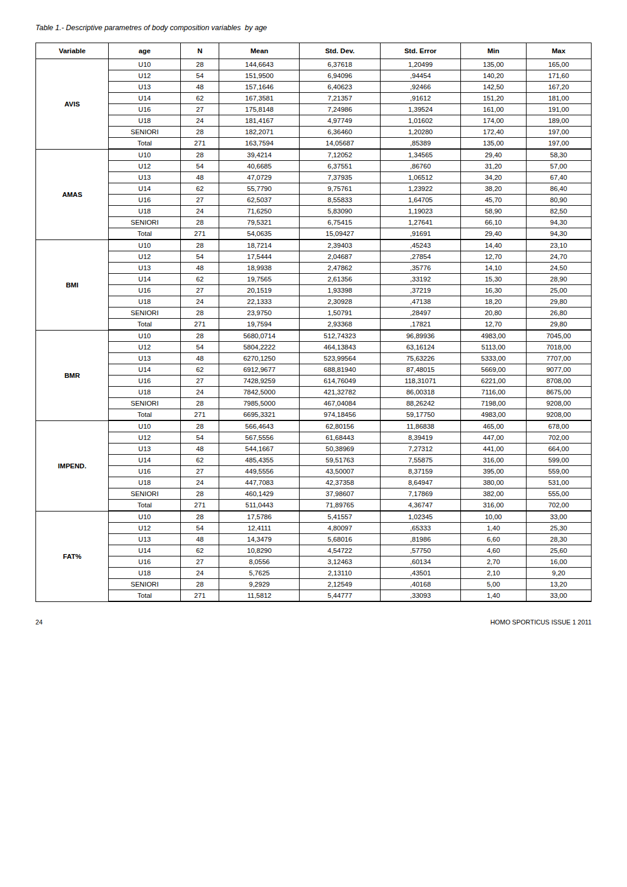Table 1.- Descriptive parametres of body composition variables by age
| Variable | age | N | Mean | Std. Dev. | Std. Error | Min | Max |
| --- | --- | --- | --- | --- | --- | --- | --- |
| AVIS | U10 | 28 | 144,6643 | 6,37618 | 1,20499 | 135,00 | 165,00 |
| U12 | 54 | 151,9500 | 6,94096 | ,94454 | 140,20 | 171,60 |
| U13 | 48 | 157,1646 | 6,40623 | ,92466 | 142,50 | 167,20 |
| U14 | 62 | 167,3581 | 7,21357 | ,91612 | 151,20 | 181,00 |
| U16 | 27 | 175,8148 | 7,24986 | 1,39524 | 161,00 | 191,00 |
| U18 | 24 | 181,4167 | 4,97749 | 1,01602 | 174,00 | 189,00 |
| SENIORI | 28 | 182,2071 | 6,36460 | 1,20280 | 172,40 | 197,00 |
| Total | 271 | 163,7594 | 14,05687 | ,85389 | 135,00 | 197,00 |
| AMAS | U10 | 28 | 39,4214 | 7,12052 | 1,34565 | 29,40 | 58,30 |
| U12 | 54 | 40,6685 | 6,37551 | ,86760 | 31,20 | 57,00 |
| U13 | 48 | 47,0729 | 7,37935 | 1,06512 | 34,20 | 67,40 |
| U14 | 62 | 55,7790 | 9,75761 | 1,23922 | 38,20 | 86,40 |
| U16 | 27 | 62,5037 | 8,55833 | 1,64705 | 45,70 | 80,90 |
| U18 | 24 | 71,6250 | 5,83090 | 1,19023 | 58,90 | 82,50 |
| SENIORI | 28 | 79,5321 | 6,75415 | 1,27641 | 66,10 | 94,30 |
| Total | 271 | 54,0635 | 15,09427 | ,91691 | 29,40 | 94,30 |
| BMI | U10 | 28 | 18,7214 | 2,39403 | ,45243 | 14,40 | 23,10 |
| U12 | 54 | 17,5444 | 2,04687 | ,27854 | 12,70 | 24,70 |
| U13 | 48 | 18,9938 | 2,47862 | ,35776 | 14,10 | 24,50 |
| U14 | 62 | 19,7565 | 2,61356 | ,33192 | 15,30 | 28,90 |
| U16 | 27 | 20,1519 | 1,93398 | ,37219 | 16,30 | 25,00 |
| U18 | 24 | 22,1333 | 2,30928 | ,47138 | 18,20 | 29,80 |
| SENIORI | 28 | 23,9750 | 1,50791 | ,28497 | 20,80 | 26,80 |
| Total | 271 | 19,7594 | 2,93368 | ,17821 | 12,70 | 29,80 |
| BMR | U10 | 28 | 5680,0714 | 512,74323 | 96,89936 | 4983,00 | 7045,00 |
| U12 | 54 | 5804,2222 | 464,13843 | 63,16124 | 5113,00 | 7018,00 |
| U13 | 48 | 6270,1250 | 523,99564 | 75,63226 | 5333,00 | 7707,00 |
| U14 | 62 | 6912,9677 | 688,81940 | 87,48015 | 5669,00 | 9077,00 |
| U16 | 27 | 7428,9259 | 614,76049 | 118,31071 | 6221,00 | 8708,00 |
| U18 | 24 | 7842,5000 | 421,32782 | 86,00318 | 7116,00 | 8675,00 |
| SENIORI | 28 | 7985,5000 | 467,04084 | 88,26242 | 7198,00 | 9208,00 |
| Total | 271 | 6695,3321 | 974,18456 | 59,17750 | 4983,00 | 9208,00 |
| IMPEND. | U10 | 28 | 566,4643 | 62,80156 | 11,86838 | 465,00 | 678,00 |
| U12 | 54 | 567,5556 | 61,68443 | 8,39419 | 447,00 | 702,00 |
| U13 | 48 | 544,1667 | 50,38969 | 7,27312 | 441,00 | 664,00 |
| U14 | 62 | 485,4355 | 59,51763 | 7,55875 | 316,00 | 599,00 |
| U16 | 27 | 449,5556 | 43,50007 | 8,37159 | 395,00 | 559,00 |
| U18 | 24 | 447,7083 | 42,37358 | 8,64947 | 380,00 | 531,00 |
| SENIORI | 28 | 460,1429 | 37,98607 | 7,17869 | 382,00 | 555,00 |
| Total | 271 | 511,0443 | 71,89765 | 4,36747 | 316,00 | 702,00 |
| FAT% | U10 | 28 | 17,5786 | 5,41557 | 1,02345 | 10,00 | 33,00 |
| U12 | 54 | 12,4111 | 4,80097 | ,65333 | 1,40 | 25,30 |
| U13 | 48 | 14,3479 | 5,68016 | ,81986 | 6,60 | 28,30 |
| U14 | 62 | 10,8290 | 4,54722 | ,57750 | 4,60 | 25,60 |
| U16 | 27 | 8,0556 | 3,12463 | ,60134 | 2,70 | 16,00 |
| U18 | 24 | 5,7625 | 2,13110 | ,43501 | 2,10 | 9,20 |
| SENIORI | 28 | 9,2929 | 2,12549 | ,40168 | 5,00 | 13,20 |
| Total | 271 | 11,5812 | 5,44777 | ,33093 | 1,40 | 33,00 |
24 HOMO SPORTICUS ISSUE 1 2011